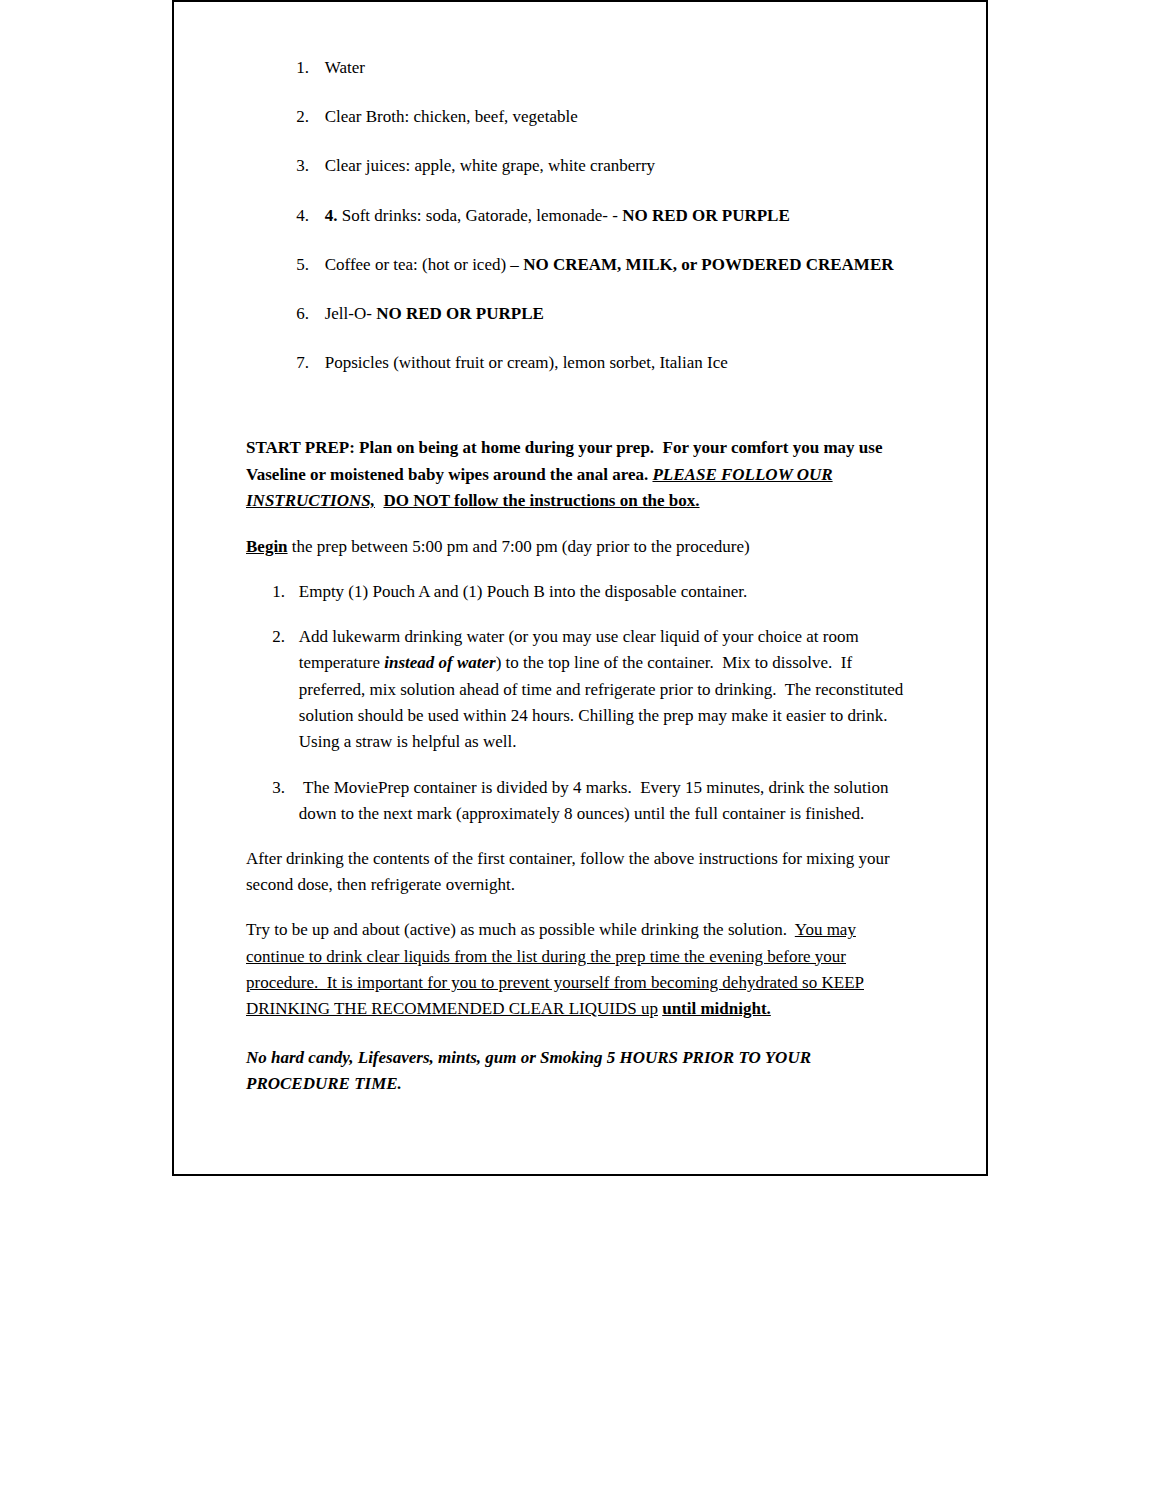Water
Clear Broth: chicken, beef, vegetable
Clear juices: apple, white grape, white cranberry
4. Soft drinks: soda, Gatorade, lemonade- - NO RED OR PURPLE
Coffee or tea: (hot or iced) – NO CREAM, MILK, or POWDERED CREAMER
Jell-O- NO RED OR PURPLE
Popsicles (without fruit or cream), lemon sorbet, Italian Ice
START PREP: Plan on being at home during your prep. For your comfort you may use Vaseline or moistened baby wipes around the anal area. PLEASE FOLLOW OUR INSTRUCTIONS, DO NOT follow the instructions on the box.
Begin the prep between 5:00 pm and 7:00 pm (day prior to the procedure)
Empty (1) Pouch A and (1) Pouch B into the disposable container.
Add lukewarm drinking water (or you may use clear liquid of your choice at room temperature instead of water) to the top line of the container. Mix to dissolve. If preferred, mix solution ahead of time and refrigerate prior to drinking. The reconstituted solution should be used within 24 hours. Chilling the prep may make it easier to drink. Using a straw is helpful as well.
The MoviePrep container is divided by 4 marks. Every 15 minutes, drink the solution down to the next mark (approximately 8 ounces) until the full container is finished.
After drinking the contents of the first container, follow the above instructions for mixing your second dose, then refrigerate overnight.
Try to be up and about (active) as much as possible while drinking the solution. You may continue to drink clear liquids from the list during the prep time the evening before your procedure. It is important for you to prevent yourself from becoming dehydrated so KEEP DRINKING THE RECOMMENDED CLEAR LIQUIDS up until midnight.
No hard candy, Lifesavers, mints, gum or Smoking 5 HOURS PRIOR TO YOUR PROCEDURE TIME.